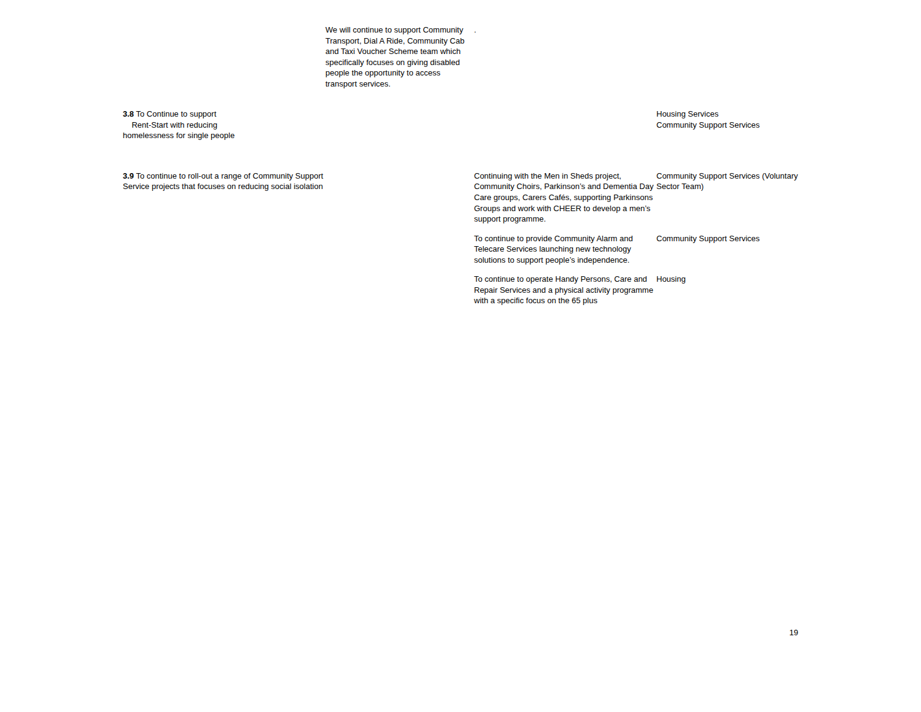| | We will continue to support Community Transport, Dial A Ride, Community Cab and Taxi Voucher Scheme team which specifically focuses on giving disabled people the opportunity to access transport services. | . | |
| 3.8 To Continue to support Rent-Start with reducing homelessness for single people | | | Housing Services Community Support Services |
| 3.9 To continue to roll-out a range of Community Support Service projects that focuses on reducing social isolation | | Continuing with the Men in Sheds project, Community Choirs, Parkinson’s and Dementia Day Care groups, Carers Cafés, supporting Parkinsons Groups and work with CHEER to develop a men’s support programme. | Community Support Services (Voluntary Sector Team) |
| | | To continue to provide Community Alarm and Telecare Services launching new technology solutions to support people’s independence. | Community Support Services |
| | | To continue to operate Handy Persons, Care and Repair Services and a physical activity programme with a specific focus on the 65 plus | Housing |
19